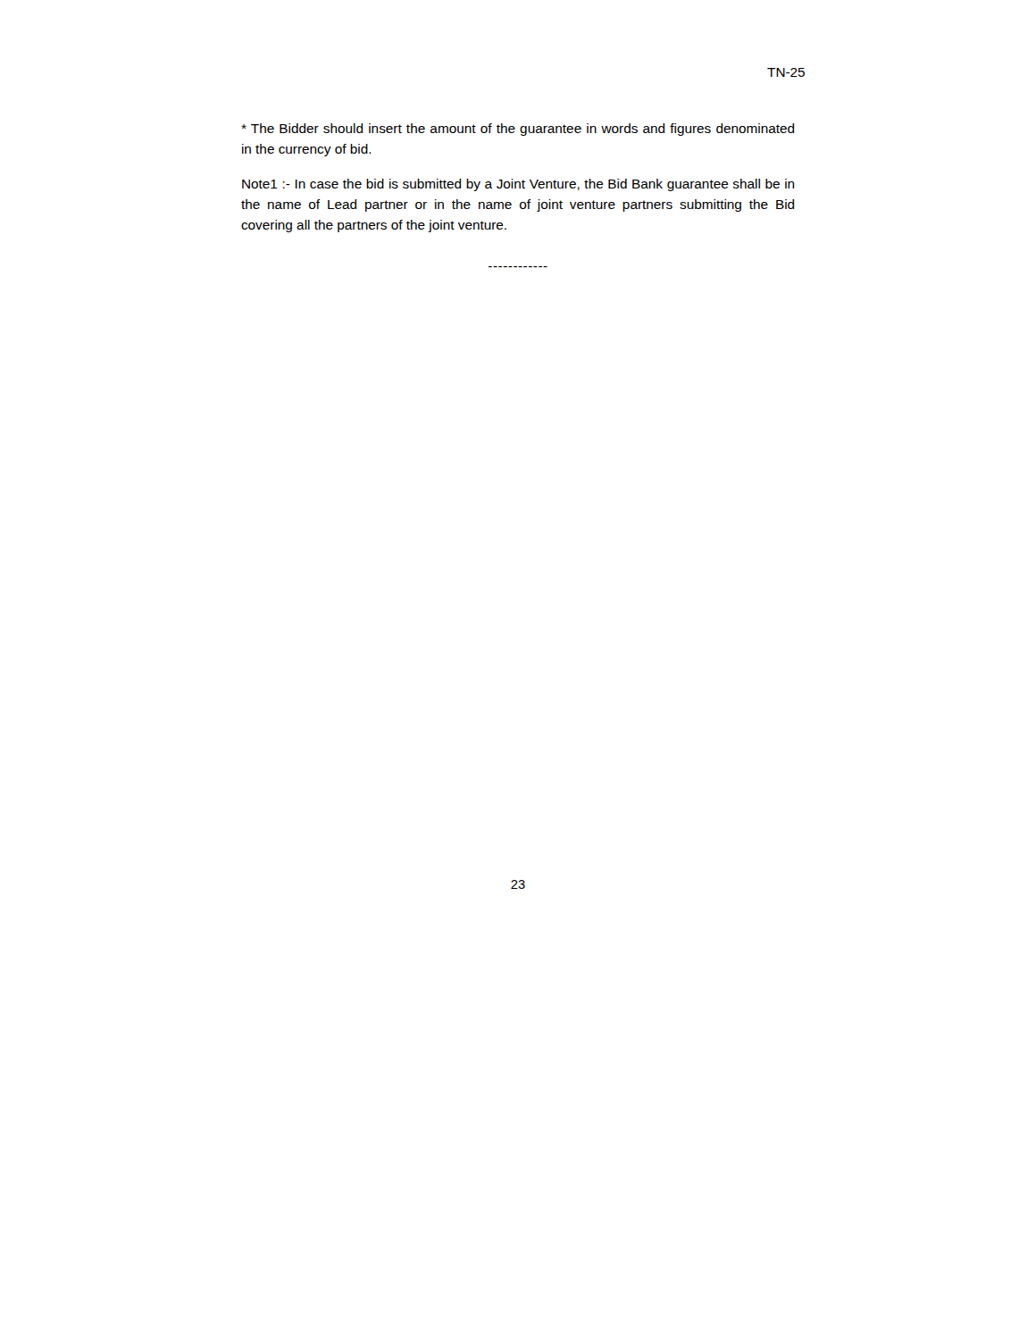TN-25
* The Bidder should insert the amount of the guarantee in words and figures denominated in the currency of bid.
Note1 :- In case the bid is submitted by a Joint Venture, the Bid Bank guarantee shall be in the name of Lead partner or in the name of joint venture partners submitting the Bid covering all the partners of the joint venture.
------------
23